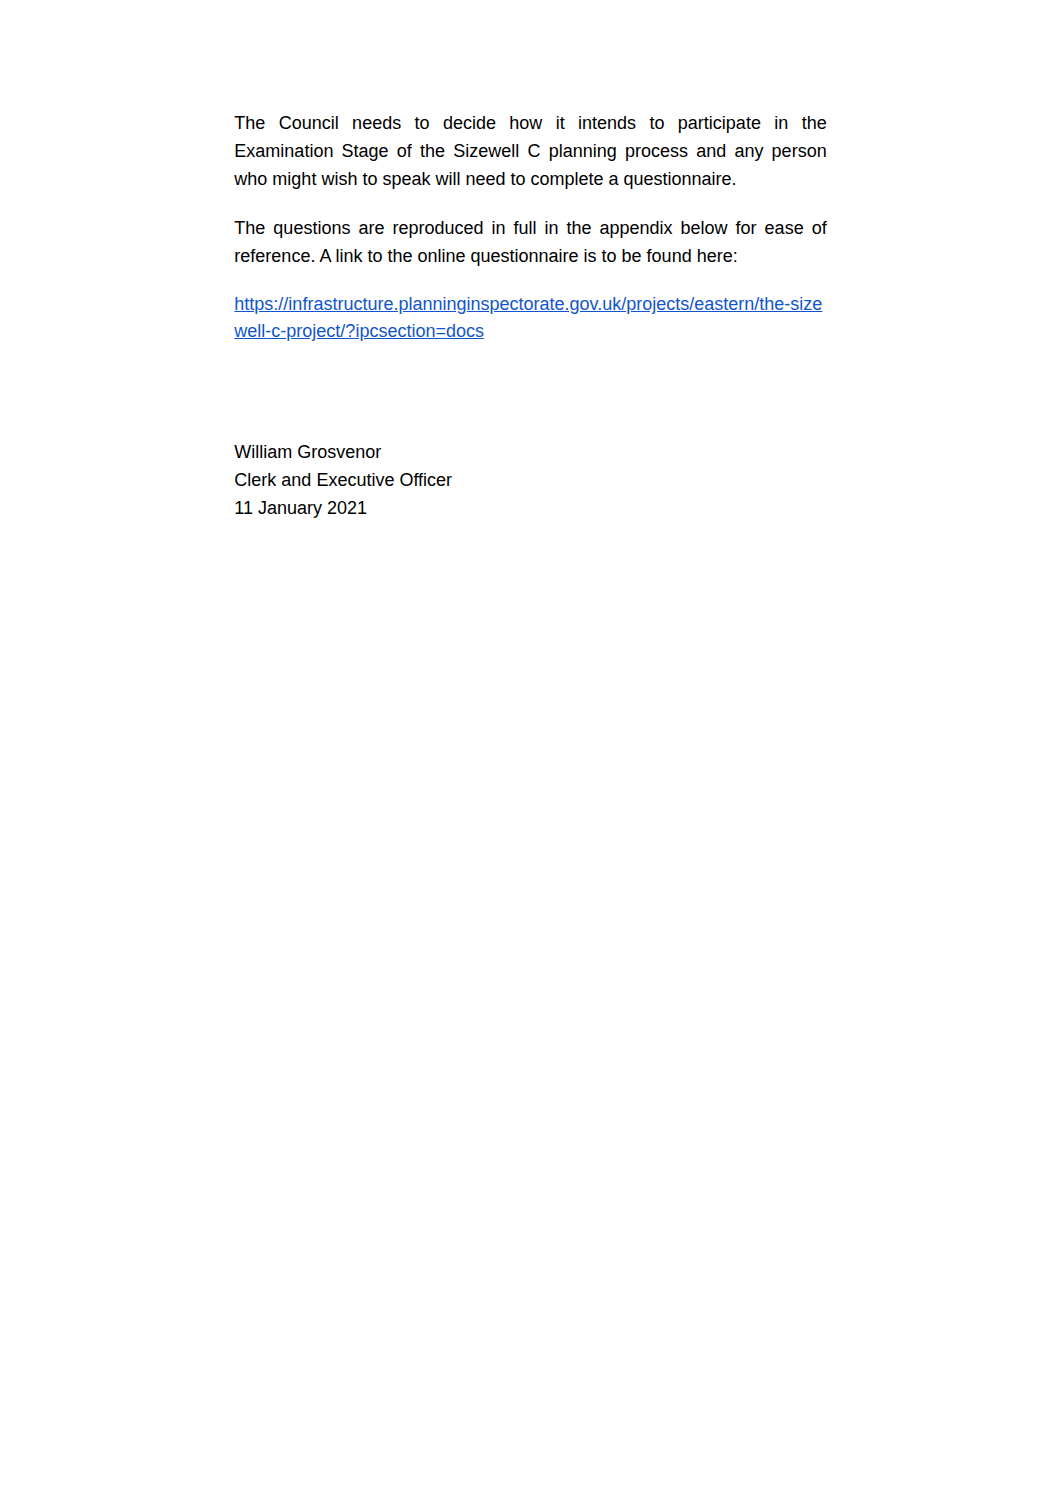The Council needs to decide how it intends to participate in the Examination Stage of the Sizewell C planning process and any person who might wish to speak will need to complete a questionnaire.
The questions are reproduced in full in the appendix below for ease of reference. A link to the online questionnaire is to be found here:
https://infrastructure.planninginspectorate.gov.uk/projects/eastern/the-sizewell-c-project/?ipcsection=docs
William Grosvenor
Clerk and Executive Officer
11 January 2021